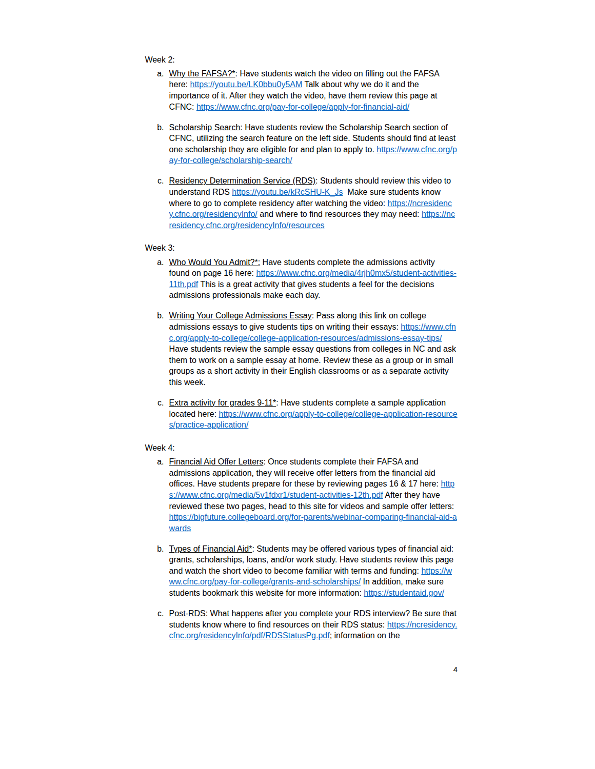Week 2:
Why the FAFSA?*: Have students watch the video on filling out the FAFSA here: https://youtu.be/LK0bbu0y5AM Talk about why we do it and the importance of it. After they watch the video, have them review this page at CFNC: https://www.cfnc.org/pay-for-college/apply-for-financial-aid/
Scholarship Search: Have students review the Scholarship Search section of CFNC, utilizing the search feature on the left side. Students should find at least one scholarship they are eligible for and plan to apply to. https://www.cfnc.org/pay-for-college/scholarship-search/
Residency Determination Service (RDS): Students should review this video to understand RDS https://youtu.be/kRcSHU-K_Js Make sure students know where to go to complete residency after watching the video: https://ncresidency.cfnc.org/residencyInfo/ and where to find resources they may need: https://ncresidency.cfnc.org/residencyInfo/resources
Week 3:
Who Would You Admit?*: Have students complete the admissions activity found on page 16 here: https://www.cfnc.org/media/4rjh0mx5/student-activities-11th.pdf This is a great activity that gives students a feel for the decisions admissions professionals make each day.
Writing Your College Admissions Essay: Pass along this link on college admissions essays to give students tips on writing their essays: https://www.cfnc.org/apply-to-college/college-application-resources/admissions-essay-tips/ Have students review the sample essay questions from colleges in NC and ask them to work on a sample essay at home. Review these as a group or in small groups as a short activity in their English classrooms or as a separate activity this week.
Extra activity for grades 9-11*: Have students complete a sample application located here: https://www.cfnc.org/apply-to-college/college-application-resources/practice-application/
Week 4:
Financial Aid Offer Letters: Once students complete their FAFSA and admissions application, they will receive offer letters from the financial aid offices. Have students prepare for these by reviewing pages 16 & 17 here: https://www.cfnc.org/media/5v1fdxr1/student-activities-12th.pdf After they have reviewed these two pages, head to this site for videos and sample offer letters: https://bigfuture.collegeboard.org/for-parents/webinar-comparing-financial-aid-awards
Types of Financial Aid*: Students may be offered various types of financial aid: grants, scholarships, loans, and/or work study. Have students review this page and watch the short video to become familiar with terms and funding: https://www.cfnc.org/pay-for-college/grants-and-scholarships/ In addition, make sure students bookmark this website for more information: https://studentaid.gov/
Post-RDS: What happens after you complete your RDS interview? Be sure that students know where to find resources on their RDS status: https://ncresidency.cfnc.org/residencyInfo/pdf/RDSStatusPg.pdf; information on the
4